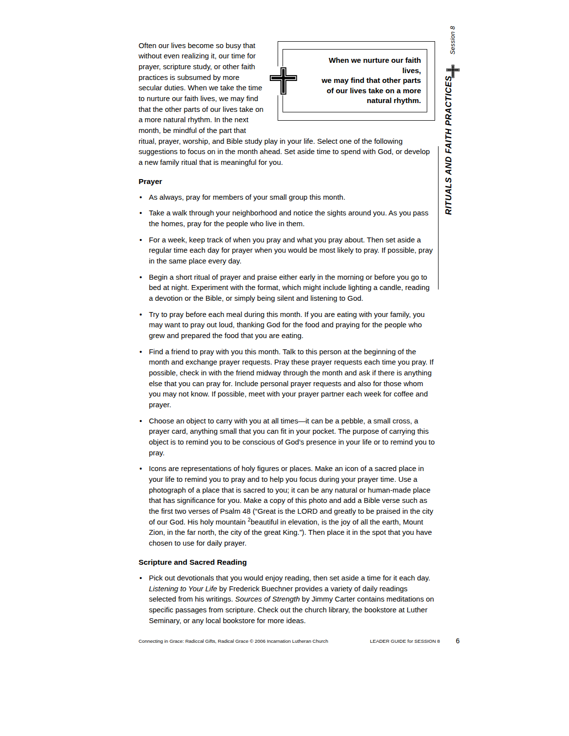Session 8
RITUALS AND FAITH PRACTICES
When we nurture our faith lives,
we may find that other parts
of our lives take on a more
natural rhythm.
Often our lives become so busy that without even realizing it, our time for prayer, scripture study, or other faith practices is subsumed by more secular duties. When we take the time to nurture our faith lives, we may find that the other parts of our lives take on a more natural rhythm. In the next month, be mindful of the part that ritual, prayer, worship, and Bible study play in your life. Select one of the following suggestions to focus on in the month ahead. Set aside time to spend with God, or develop a new family ritual that is meaningful for you.
Prayer
As always, pray for members of your small group this month.
Take a walk through your neighborhood and notice the sights around you. As you pass the homes, pray for the people who live in them.
For a week, keep track of when you pray and what you pray about. Then set aside a regular time each day for prayer when you would be most likely to pray. If possible, pray in the same place every day.
Begin a short ritual of prayer and praise either early in the morning or before you go to bed at night. Experiment with the format, which might include lighting a candle, reading a devotion or the Bible, or simply being silent and listening to God.
Try to pray before each meal during this month. If you are eating with your family, you may want to pray out loud, thanking God for the food and praying for the people who grew and prepared the food that you are eating.
Find a friend to pray with you this month. Talk to this person at the beginning of the month and exchange prayer requests. Pray these prayer requests each time you pray. If possible, check in with the friend midway through the month and ask if there is anything else that you can pray for. Include personal prayer requests and also for those whom you may not know. If possible, meet with your prayer partner each week for coffee and prayer.
Choose an object to carry with you at all times—it can be a pebble, a small cross, a prayer card, anything small that you can fit in your pocket. The purpose of carrying this object is to remind you to be conscious of God’s presence in your life or to remind you to pray.
Icons are representations of holy figures or places. Make an icon of a sacred place in your life to remind you to pray and to help you focus during your prayer time. Use a photograph of a place that is sacred to you; it can be any natural or human-made place that has significance for you. Make a copy of this photo and add a Bible verse such as the first two verses of Psalm 48 (“Great is the LORD and greatly to be praised in the city of our God. His holy mountain 2beautiful in elevation, is the joy of all the earth, Mount Zion, in the far north, the city of the great King.”). Then place it in the spot that you have chosen to use for daily prayer.
Scripture and Sacred Reading
Pick out devotionals that you would enjoy reading, then set aside a time for it each day. Listening to Your Life by Frederick Buechner provides a variety of daily readings selected from his writings. Sources of Strength by Jimmy Carter contains meditations on specific passages from scripture. Check out the church library, the bookstore at Luther Seminary, or any local bookstore for more ideas.
Connecting in Grace: Radiccal Gifts, Radical Grace © 2006 Incarnation Lutheran Church LEADER GUIDE for SESSION 8 6